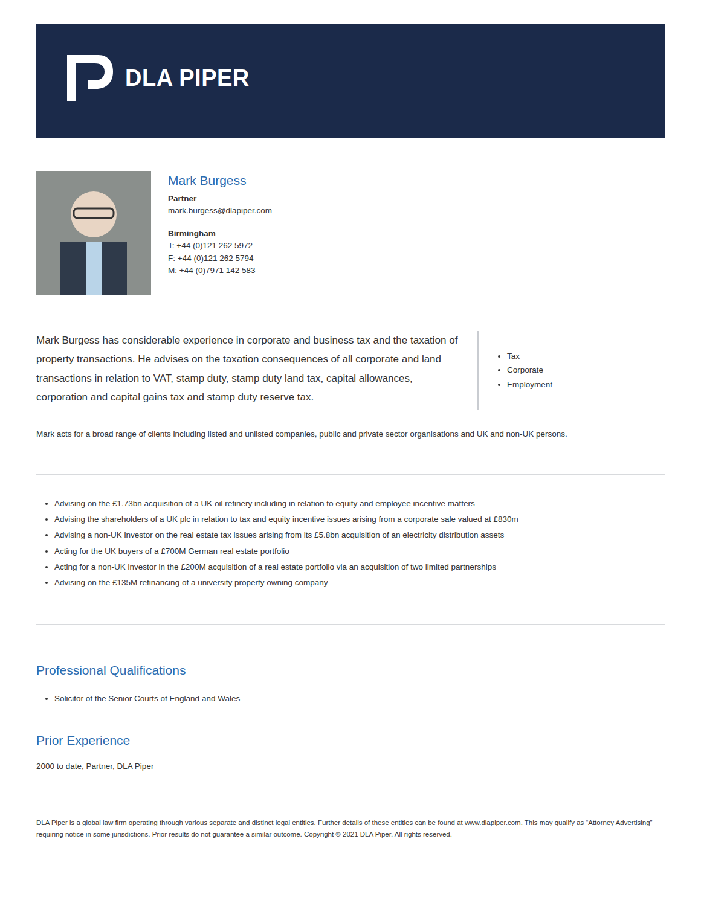DLA PIPER
Mark Burgess
Partner
mark.burgess@dlapiper.com
Birmingham
T: +44 (0)121 262 5972
F: +44 (0)121 262 5794
M: +44 (0)7971 142 583
Mark Burgess has considerable experience in corporate and business tax and the taxation of property transactions. He advises on the taxation consequences of all corporate and land transactions in relation to VAT, stamp duty, stamp duty land tax, capital allowances, corporation and capital gains tax and stamp duty reserve tax.
Tax
Corporate
Employment
Mark acts for a broad range of clients including listed and unlisted companies, public and private sector organisations and UK and non-UK persons.
Advising on the £1.73bn acquisition of a UK oil refinery including in relation to equity and employee incentive matters
Advising the shareholders of a UK plc in relation to tax and equity incentive issues arising from a corporate sale valued at £830m
Advising a non-UK investor on the real estate tax issues arising from its £5.8bn acquisition of an electricity distribution assets
Acting for the UK buyers of a £700M German real estate portfolio
Acting for a non-UK investor in the £200M acquisition of a real estate portfolio via an acquisition of two limited partnerships
Advising on the £135M refinancing of a university property owning company
Professional Qualifications
Solicitor of the Senior Courts of England and Wales
Prior Experience
2000 to date, Partner, DLA Piper
DLA Piper is a global law firm operating through various separate and distinct legal entities. Further details of these entities can be found at www.dlapiper.com. This may qualify as “Attorney Advertising” requiring notice in some jurisdictions. Prior results do not guarantee a similar outcome. Copyright © 2021 DLA Piper. All rights reserved.